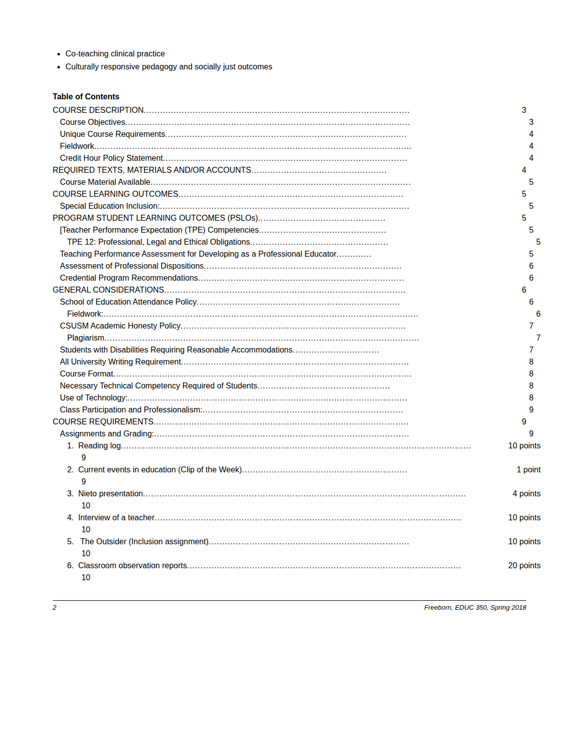Co-teaching clinical practice
Culturally responsive pedagogy and socially just outcomes
Table of Contents
COURSE DESCRIPTION .................................................................................................. 3
Course Objectives ......................................................................................................... 3
Unique Course Requirements ......................................................................................... 4
Fieldwork ..................................................................................................................... 4
Credit Hour Policy Statement .......................................................................................... 4
REQUIRED TEXTS, MATERIALS AND/OR ACCOUNTS .................................................. 4
Course Material Available ................................................................................................ 5
COURSE LEARNING OUTCOMES ................................................................................... 5
Special Education Inclusion: ............................................................................................ 5
PROGRAM STUDENT LEARNING OUTCOMES (PSLOs) ............................................... 5
[Teacher Performance Expectation (TPE) Competencies ............................................... 5
TPE 12: Professional, Legal and Ethical Obligations ................................................... 5
Teaching Performance Assessment for Developing as a Professional Educator ............. 5
Assessment of Professional Dispositions ......................................................................... 6
Credential Program Recommendations ............................................................................ 6
GENERAL CONSIDERATIONS ......................................................................................... 6
School of Education Attendance Policy ........................................................................... 6
Fieldwork: .................................................................................................................... 6
CSUSM Academic Honesty Policy ................................................................................... 7
Plagiarism .................................................................................................................... 7
Students with Disabilities Requiring Reasonable Accommodations ................................ 7
All University Writing Requirement .................................................................................... 8
Course Format .............................................................................................................. 8
Necessary Technical Competency Required of Students ................................................. 8
Use of Technology: ....................................................................................................... 8
Class Participation and Professionalism: .......................................................................... 9
COURSE REQUIREMENTS .............................................................................................. 9
Assignments and Grading: .............................................................................................. 9
1. Reading log ................................................................................................................................. 10 points
9
2. Current events in education (Clip of the Week) ............................................................. 1 point
9
3. Nieto presentation ....................................................................................................................... 4 points
10
4. Interview of a teacher ................................................................................................................. 10 points
10
5. The Outsider (Inclusion assignment) .......................................................................... 10 points
10
6. Classroom observation reports ..................................................................................................... 20 points
10
2 Freeborn, EDUC 350, Spring 2018